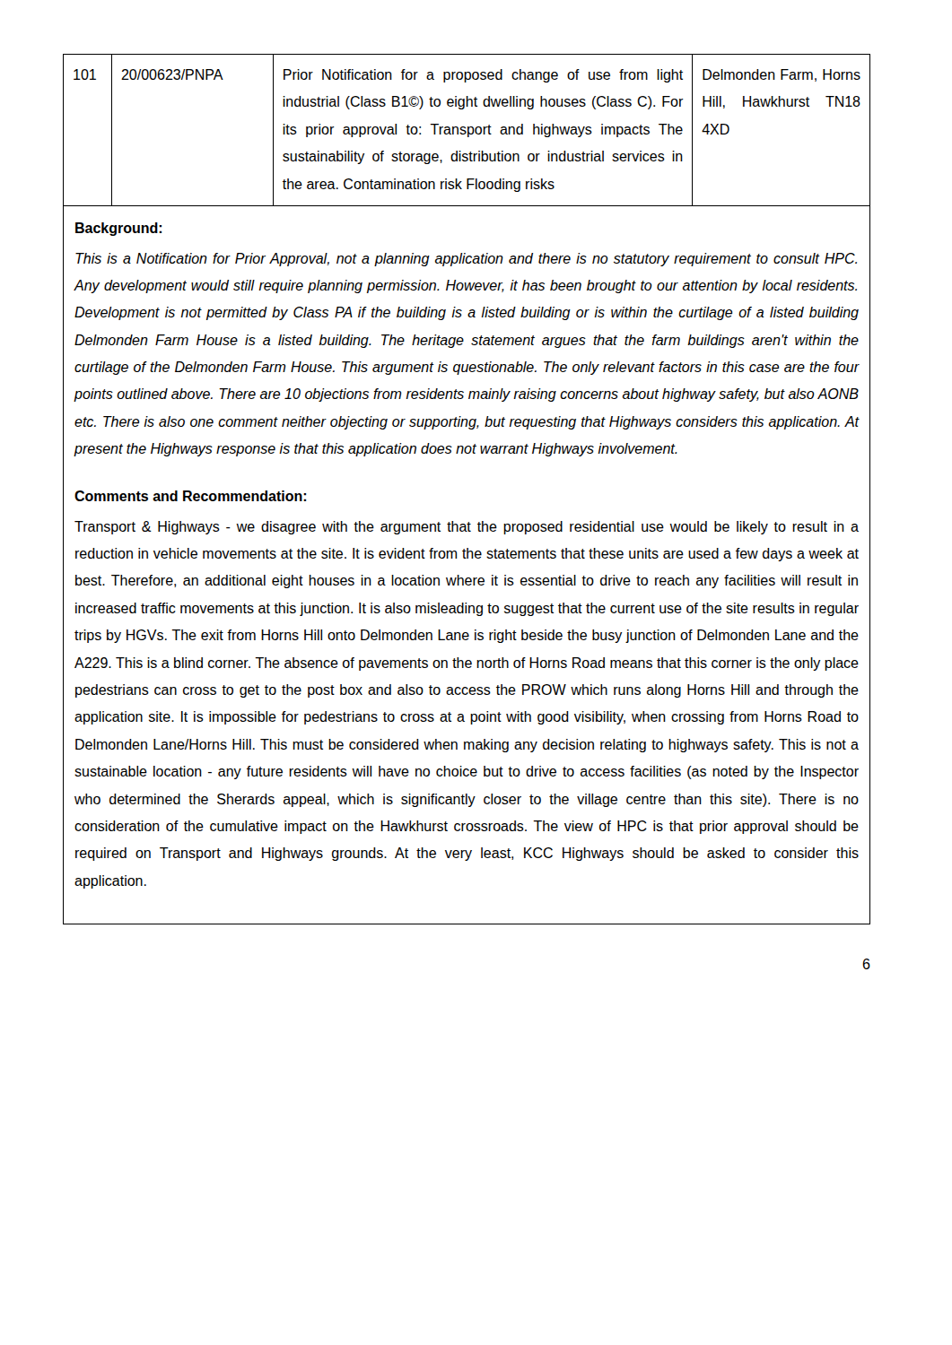| 101 | 20/00623/PNPA | Prior Notification for a proposed change of use from light industrial (Class B1©) to eight dwelling houses (Class C). For its prior approval to: Transport and highways impacts The sustainability of storage, distribution or industrial services in the area. Contamination risk Flooding risks | Delmonden Farm, Horns Hill, Hawkhurst TN18 4XD |
Background:
This is a Notification for Prior Approval, not a planning application and there is no statutory requirement to consult HPC. Any development would still require planning permission. However, it has been brought to our attention by local residents. Development is not permitted by Class PA if the building is a listed building or is within the curtilage of a listed building Delmonden Farm House is a listed building. The heritage statement argues that the farm buildings aren't within the curtilage of the Delmonden Farm House. This argument is questionable. The only relevant factors in this case are the four points outlined above. There are 10 objections from residents mainly raising concerns about highway safety, but also AONB etc. There is also one comment neither objecting or supporting, but requesting that Highways considers this application. At present the Highways response is that this application does not warrant Highways involvement.
Comments and Recommendation:
Transport & Highways - we disagree with the argument that the proposed residential use would be likely to result in a reduction in vehicle movements at the site. It is evident from the statements that these units are used a few days a week at best. Therefore, an additional eight houses in a location where it is essential to drive to reach any facilities will result in increased traffic movements at this junction. It is also misleading to suggest that the current use of the site results in regular trips by HGVs. The exit from Horns Hill onto Delmonden Lane is right beside the busy junction of Delmonden Lane and the A229. This is a blind corner. The absence of pavements on the north of Horns Road means that this corner is the only place pedestrians can cross to get to the post box and also to access the PROW which runs along Horns Hill and through the application site. It is impossible for pedestrians to cross at a point with good visibility, when crossing from Horns Road to Delmonden Lane/Horns Hill. This must be considered when making any decision relating to highways safety. This is not a sustainable location - any future residents will have no choice but to drive to access facilities (as noted by the Inspector who determined the Sherards appeal, which is significantly closer to the village centre than this site). There is no consideration of the cumulative impact on the Hawkhurst crossroads. The view of HPC is that prior approval should be required on Transport and Highways grounds. At the very least, KCC Highways should be asked to consider this application.
6